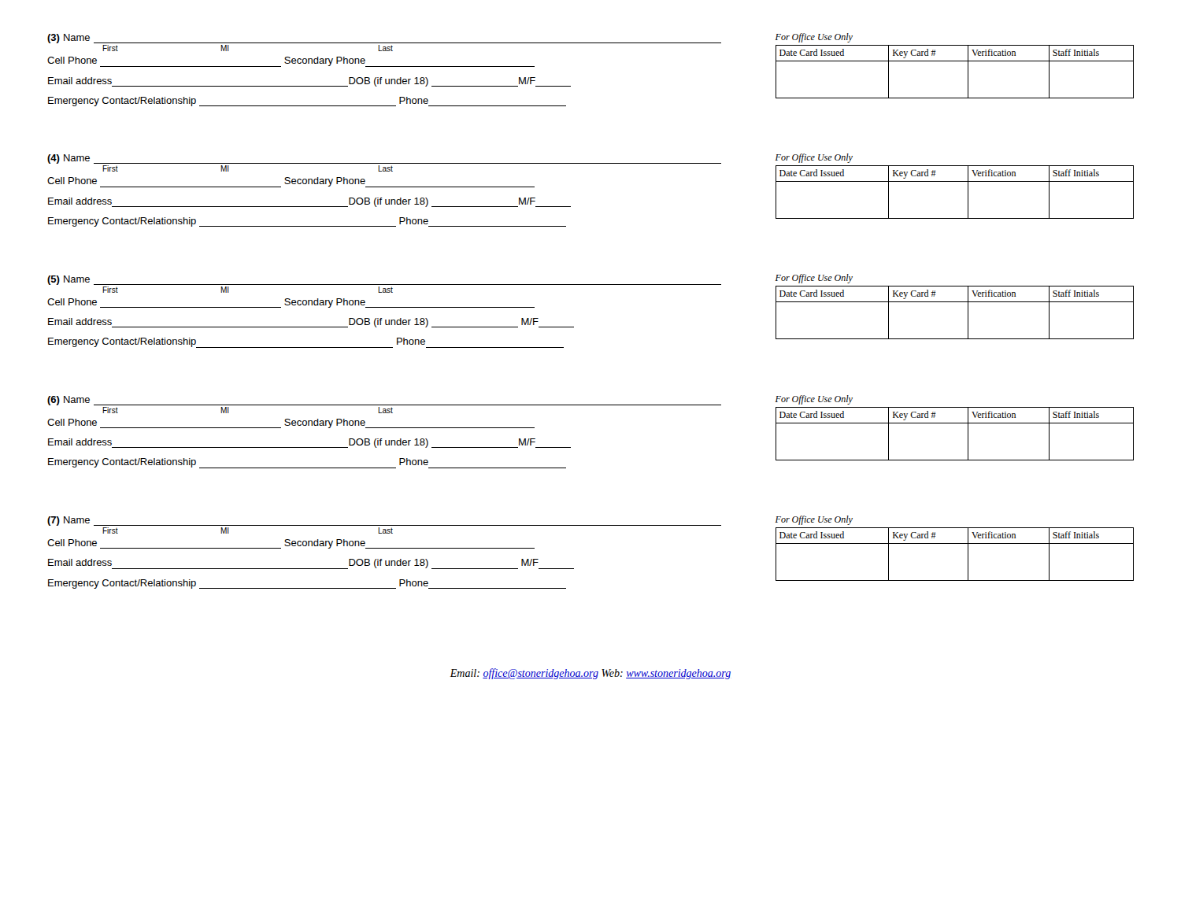(3) Name
First MI Last
Cell Phone Secondary Phone
Email address DOB (if under 18) M/F
Emergency Contact/Relationship Phone
For Office Use Only
| Date Card Issued | Key Card # | Verification | Staff Initials |
| --- | --- | --- | --- |
(4) Name
First MI Last
Cell Phone Secondary Phone
Email address DOB (if under 18) M/F
Emergency Contact/Relationship Phone
For Office Use Only
| Date Card Issued | Key Card # | Verification | Staff Initials |
| --- | --- | --- | --- |
(5) Name
First MI Last
Cell Phone Secondary Phone
Email address DOB (if under 18) M/F
Emergency Contact/Relationship Phone
For Office Use Only
| Date Card Issued | Key Card # | Verification | Staff Initials |
| --- | --- | --- | --- |
(6) Name
First MI Last
Cell Phone Secondary Phone
Email address DOB (if under 18) M/F
Emergency Contact/Relationship Phone
For Office Use Only
| Date Card Issued | Key Card # | Verification | Staff Initials |
| --- | --- | --- | --- |
(7) Name
First MI Last
Cell Phone Secondary Phone
Email address DOB (if under 18) M/F
Emergency Contact/Relationship Phone
For Office Use Only
| Date Card Issued | Key Card # | Verification | Staff Initials |
| --- | --- | --- | --- |
Email: office@stoneridgehoa.org Web: www.stoneridgehoa.org